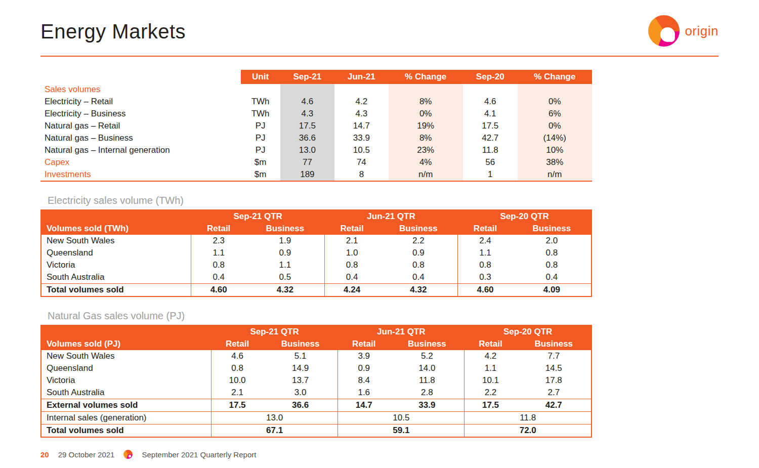Energy Markets
origin
| | Unit | Sep-21 | Jun-21 | % Change | Sep-20 | % Change |
| --- | --- | --- | --- | --- | --- | --- |
| Sales volumes | | | | | | |
| Electricity – Retail | TWh | 4.6 | 4.2 | 8% | 4.6 | 0% |
| Electricity – Business | TWh | 4.3 | 4.3 | 0% | 4.1 | 6% |
| Natural gas – Retail | PJ | 17.5 | 14.7 | 19% | 17.5 | 0% |
| Natural gas – Business | PJ | 36.6 | 33.9 | 8% | 42.7 | (14%) |
| Natural gas – Internal generation | PJ | 13.0 | 10.5 | 23% | 11.8 | 10% |
| Capex | $m | 77 | 74 | 4% | 56 | 38% |
| Investments | $m | 189 | 8 | n/m | 1 | n/m |
Electricity sales volume (TWh)
| | Sep-21 QTR | Jun-21 QTR | Sep-20 QTR |
| --- | --- | --- | --- |
| Volumes sold (TWh) | Retail | Business | Retail | Business | Retail | Business |
| New South Wales | 2.3 | 1.9 | 2.1 | 2.2 | 2.4 | 2.0 |
| Queensland | 1.1 | 0.9 | 1.0 | 0.9 | 1.1 | 0.8 |
| Victoria | 0.8 | 1.1 | 0.8 | 0.8 | 0.8 | 0.8 |
| South Australia | 0.4 | 0.5 | 0.4 | 0.4 | 0.3 | 0.4 |
| Total volumes sold | 4.60 | 4.32 | 4.24 | 4.32 | 4.60 | 4.09 |
Natural Gas sales volume (PJ)
| | Sep-21 QTR | Jun-21 QTR | Sep-20 QTR |
| --- | --- | --- | --- |
| Volumes sold (PJ) | Retail | Business | Retail | Business | Retail | Business |
| New South Wales | 4.6 | 5.1 | 3.9 | 5.2 | 4.2 | 7.7 |
| Queensland | 0.8 | 14.9 | 0.9 | 14.0 | 1.1 | 14.5 |
| Victoria | 10.0 | 13.7 | 8.4 | 11.8 | 10.1 | 17.8 |
| South Australia | 2.1 | 3.0 | 1.6 | 2.8 | 2.2 | 2.7 |
| External volumes sold | 17.5 | 36.6 | 14.7 | 33.9 | 17.5 | 42.7 |
| Internal sales (generation) | 13.0 | 10.5 | 11.8 |
| Total volumes sold | 67.1 | 59.1 | 72.0 |
20 29 October 2021 September 2021 Quarterly Report